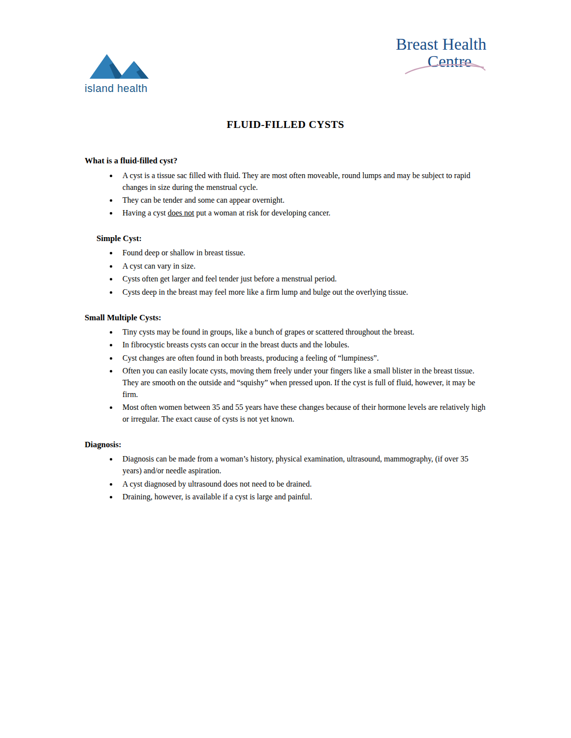island health
Breast Health
Centre
FLUID-FILLED CYSTS
What is a fluid-filled cyst?
A cyst is a tissue sac filled with fluid. They are most often moveable, round lumps and may be subject to rapid changes in size during the menstrual cycle.
They can be tender and some can appear overnight.
Having a cyst does not put a woman at risk for developing cancer.
Simple Cyst:
Found deep or shallow in breast tissue.
A cyst can vary in size.
Cysts often get larger and feel tender just before a menstrual period.
Cysts deep in the breast may feel more like a firm lump and bulge out the overlying tissue.
Small Multiple Cysts:
Tiny cysts may be found in groups, like a bunch of grapes or scattered throughout the breast.
In fibrocystic breasts cysts can occur in the breast ducts and the lobules.
Cyst changes are often found in both breasts, producing a feeling of “lumpiness”.
Often you can easily locate cysts, moving them freely under your fingers like a small blister in the breast tissue. They are smooth on the outside and “squishy” when pressed upon. If the cyst is full of fluid, however, it may be firm.
Most often women between 35 and 55 years have these changes because of their hormone levels are relatively high or irregular. The exact cause of cysts is not yet known.
Diagnosis:
Diagnosis can be made from a woman’s history, physical examination, ultrasound, mammography, (if over 35 years) and/or needle aspiration.
A cyst diagnosed by ultrasound does not need to be drained.
Draining, however, is available if a cyst is large and painful.